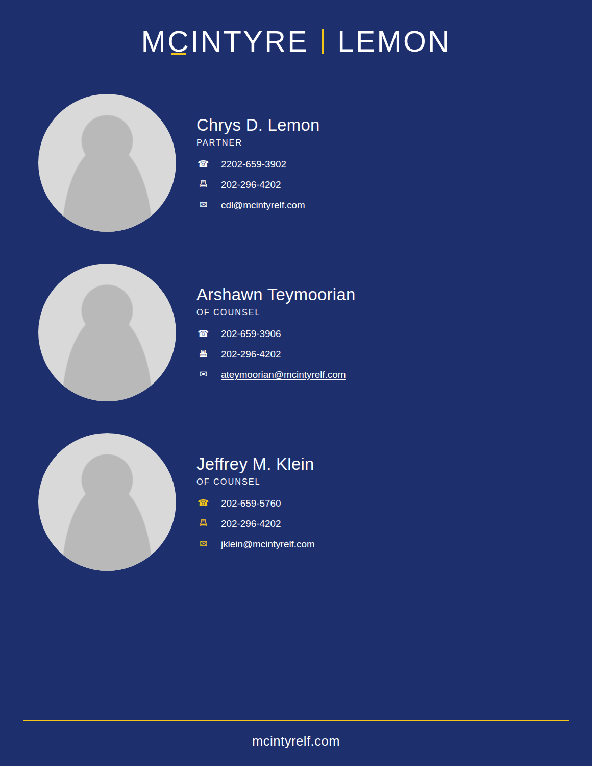M CINTYRE LEMON
Chrys D. Lemon
Partner
☎2202-659-3902
🖶202-296-4202
✉cdl@mcintyrelf.com
Arshawn Teymoorian
Of Counsel
☎202-659-3906
🖶202-296-4202
✉ateymoorian@mcintyrelf.com
Jeffrey M. Klein
Of Counsel
☎202-659-5760
🖶202-296-4202
✉jklein@mcintyrelf.com
mcintyrelf.com